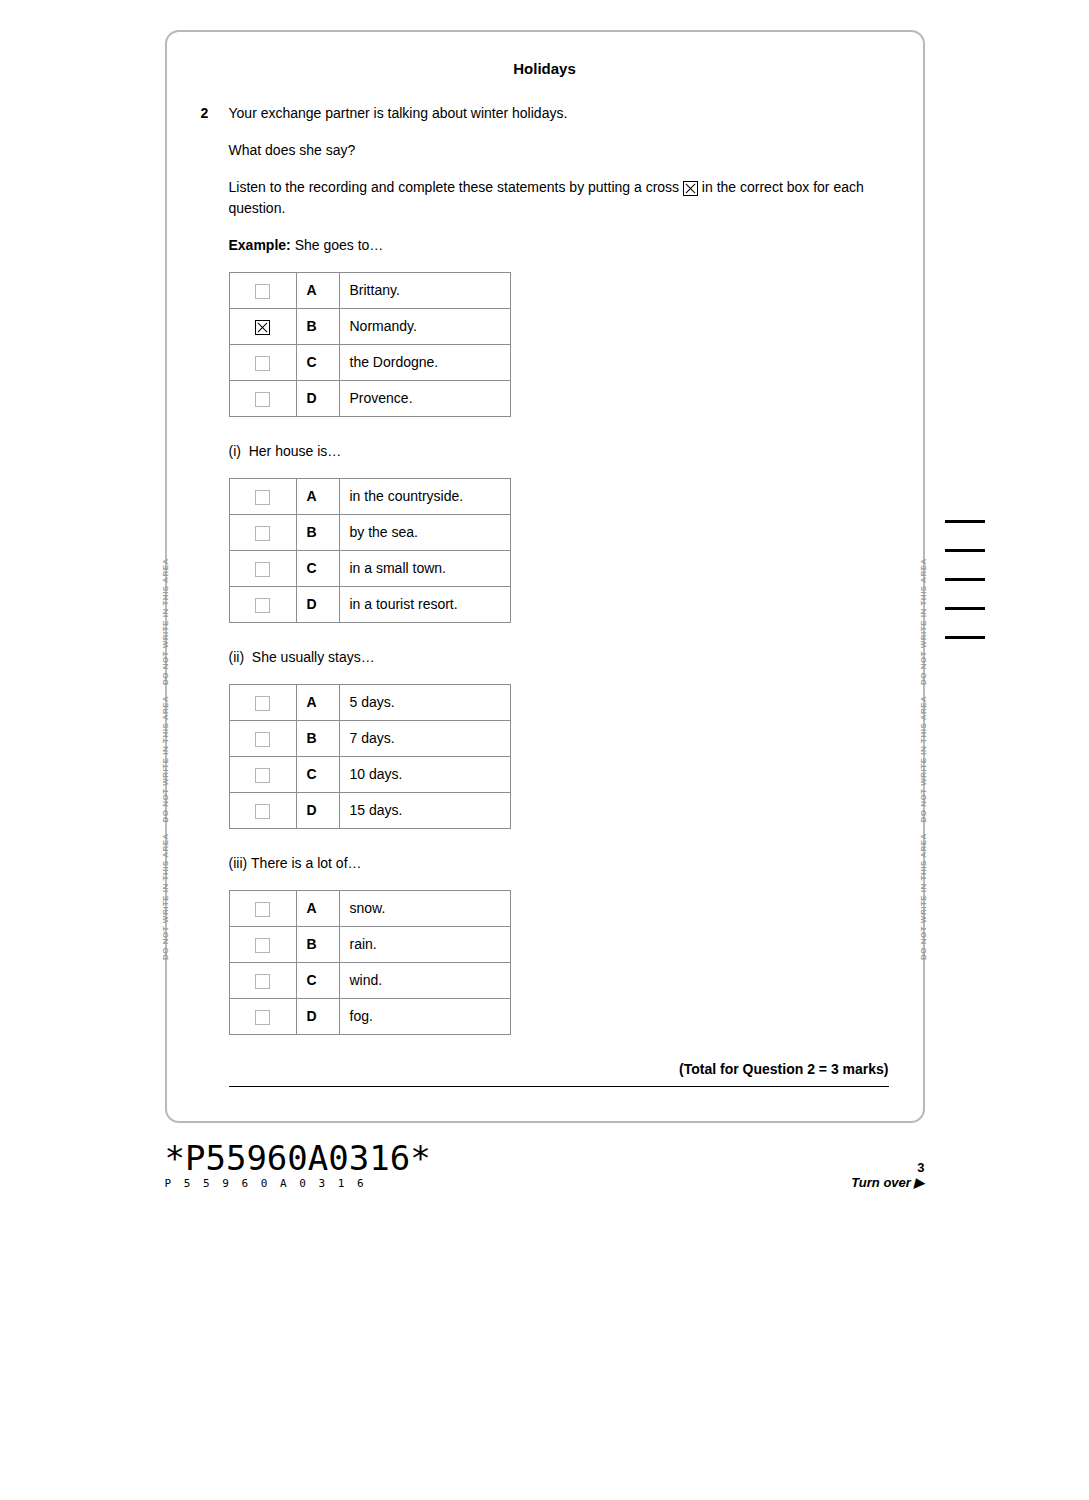DO NOT WRITE IN THIS AREA DO NOT WRITE IN THIS AREA DO NOT WRITE IN THIS AREA
DO NOT WRITE IN THIS AREA DO NOT WRITE IN THIS AREA DO NOT WRITE IN THIS AREA
Holidays
2
Your exchange partner is talking about winter holidays.
What does she say?
Listen to the recording and complete these statements by putting a cross in the correct box for each question.
Example: She goes to…
| | A | Brittany. |
| | B | Normandy. |
| | C | the Dordogne. |
| | D | Provence. |
(i) Her house is…
| | A | in the countryside. |
| | B | by the sea. |
| | C | in a small town. |
| | D | in a tourist resort. |
(ii) She usually stays…
| | A | 5 days. |
| | B | 7 days. |
| | C | 10 days. |
| | D | 15 days. |
(iii) There is a lot of…
| | A | snow. |
| | B | rain. |
| | C | wind. |
| | D | fog. |
(Total for Question 2 = 3 marks)
*P55960A0316*
P 5 5 9 6 0 A 0 3 1 6
3
Turn over ▶